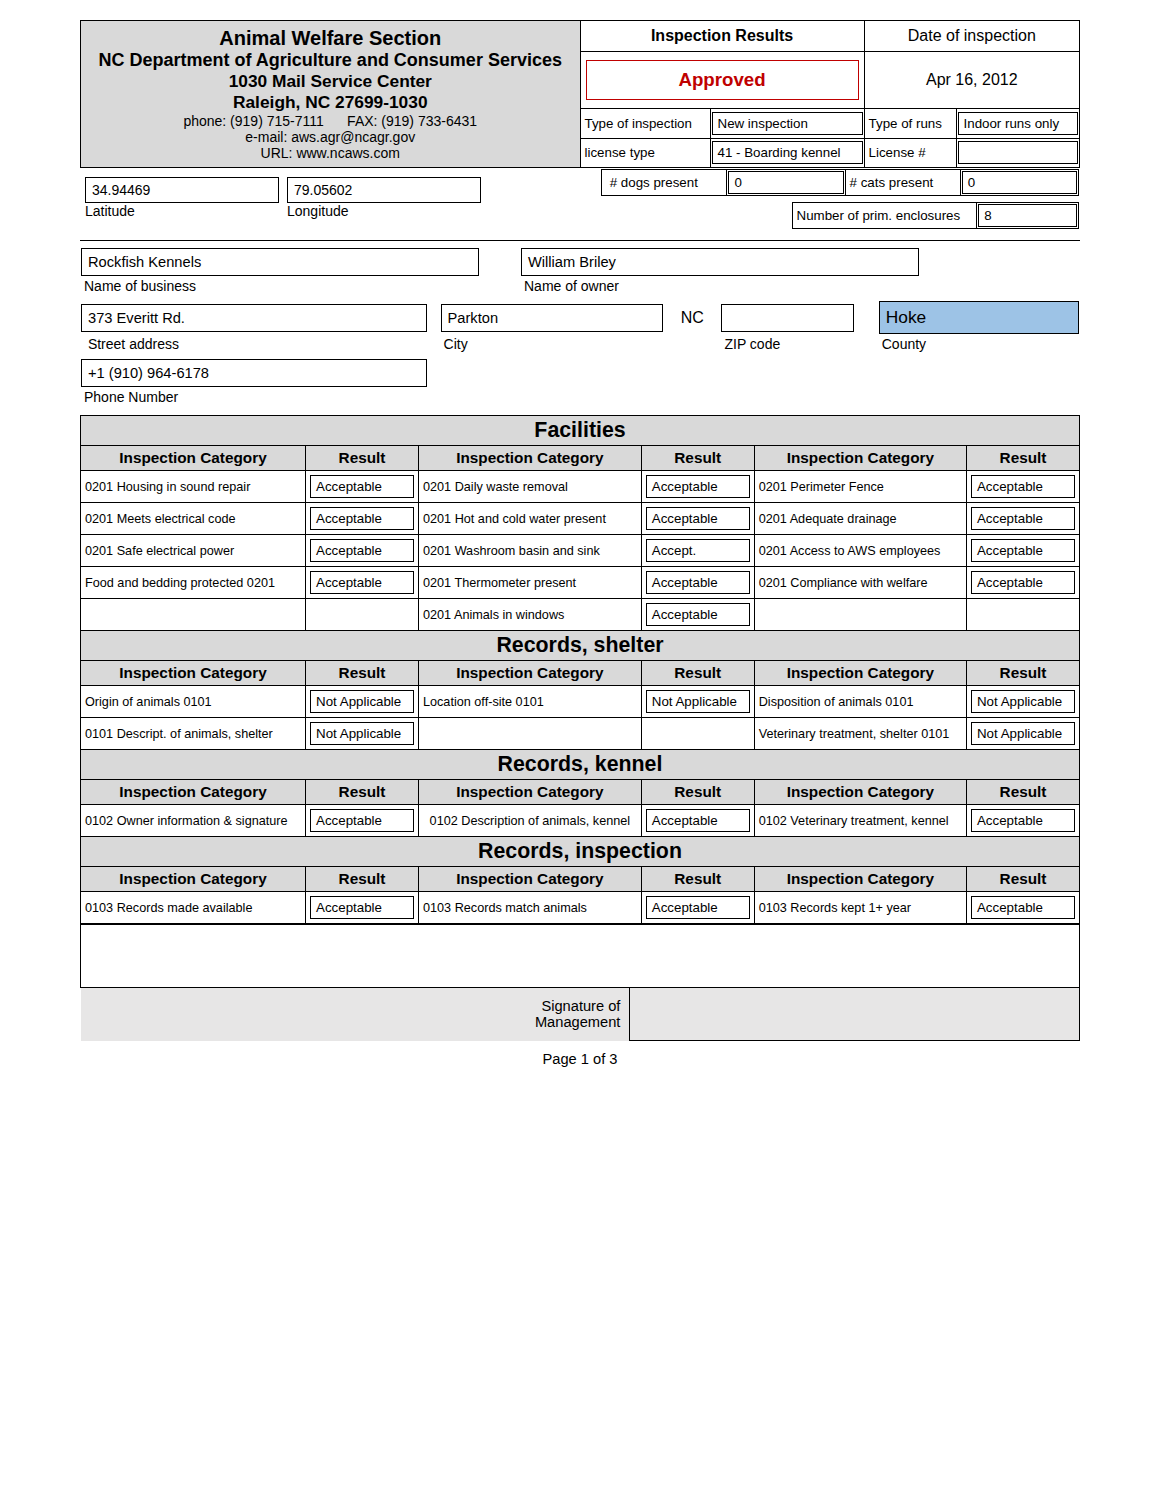| Animal Welfare Section NC Department of Agriculture and Consumer Services 1030 Mail Service Center Raleigh, NC 27699-1030 phone: (919) 715-7111 FAX: (919) 733-6431 e-mail: aws.agr@ncagr.gov URL: www.ncaws.com | Inspection Results | Date of inspection |
| Approved | Apr 16, 2012 |
| Type of inspection | New inspection | Type of runs | Indoor runs only |
| license type | 41 - Boarding kennel | License # | |
| / 34.94469 / 79.05602 / / Latitude / Longitude / | / # dogs present / 0 / # cats present / 0 / / / Number of prim. enclosures / 8 / |
| Rockfish Kennels | | William Briley | |
| Name of business | | Name of owner | |
| 373 Everitt Rd. | | Parkton | NC | | | Hoke |
| Street address | | City | | ZIP code | | County |
| +1 (910) 964-6178 | |
| Phone Number | |
| Facilities |
| Inspection Category | Result | Inspection Category | Result | Inspection Category | Result |
| 0201 Housing in sound repair | Acceptable | 0201 Daily waste removal | Acceptable | 0201 Perimeter Fence | Acceptable |
| 0201 Meets electrical code | Acceptable | 0201 Hot and cold water present | Acceptable | 0201 Adequate drainage | Acceptable |
| 0201 Safe electrical power | Acceptable | 0201 Washroom basin and sink | Accept. | 0201 Access to AWS employees | Acceptable |
| Food and bedding protected 0201 | Acceptable | 0201 Thermometer present | Acceptable | 0201 Compliance with welfare | Acceptable |
| | | 0201 Animals in windows | Acceptable | | |
| Records, shelter |
| Inspection Category | Result | Inspection Category | Result | Inspection Category | Result |
| Origin of animals 0101 | Not Applicable | Location off-site 0101 | Not Applicable | Disposition of animals 0101 | Not Applicable |
| 0101 Descript. of animals, shelter | Not Applicable | | | Veterinary treatment, shelter 0101 | Not Applicable |
| Records, kennel |
| Inspection Category | Result | Inspection Category | Result | Inspection Category | Result |
| 0102 Owner information & signature | Acceptable | 0102 Description of animals, kennel | Acceptable | 0102 Veterinary treatment, kennel | Acceptable |
| Records, inspection |
| Inspection Category | Result | Inspection Category | Result | Inspection Category | Result |
| 0103 Records made available | Acceptable | 0103 Records match animals | Acceptable | 0103 Records kept 1+ year | Acceptable |
| / Signature of Management / | |
Page 1 of 3